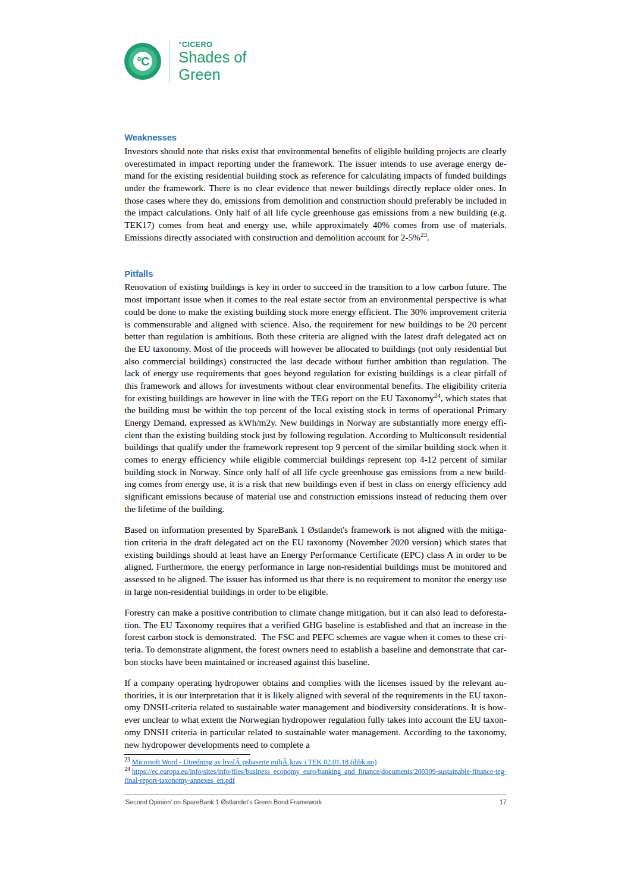°C
°CICERO
Shades of
Green
Weaknesses
Investors should note that risks exist that environmental benefits of eligible building projects are clearly overestimated in impact reporting under the framework. The issuer intends to use average energy demand for the existing residential building stock as reference for calculating impacts of funded buildings under the framework. There is no clear evidence that newer buildings directly replace older ones. In those cases where they do, emissions from demolition and construction should preferably be included in the impact calculations. Only half of all life cycle greenhouse gas emissions from a new building (e.g. TEK17) comes from heat and energy use, while approximately 40% comes from use of materials. Emissions directly associated with construction and demolition account for 2-5%23.
Pitfalls
Renovation of existing buildings is key in order to succeed in the transition to a low carbon future. The most important issue when it comes to the real estate sector from an environmental perspective is what could be done to make the existing building stock more energy efficient. The 30% improvement criteria is commensurable and aligned with science. Also, the requirement for new buildings to be 20 percent better than regulation is ambitious. Both these criteria are aligned with the latest draft delegated act on the EU taxonomy. Most of the proceeds will however be allocated to buildings (not only residential but also commercial buildings) constructed the last decade without further ambition than regulation. The lack of energy use requirements that goes beyond regulation for existing buildings is a clear pitfall of this framework and allows for investments without clear environmental benefits. The eligibility criteria for existing buildings are however in line with the TEG report on the EU Taxonomy24, which states that the building must be within the top percent of the local existing stock in terms of operational Primary Energy Demand, expressed as kWh/m2y. New buildings in Norway are substantially more energy efficient than the existing building stock just by following regulation. According to Multiconsult residential buildings that qualify under the framework represent top 9 percent of the similar building stock when it comes to energy efficiency while eligible commercial buildings represent top 4-12 percent of similar building stock in Norway. Since only half of all life cycle greenhouse gas emissions from a new building comes from energy use, it is a risk that new buildings even if best in class on energy efficiency add significant emissions because of material use and construction emissions instead of reducing them over the lifetime of the building.
Based on information presented by SpareBank 1 Østlandet's framework is not aligned with the mitigation criteria in the draft delegated act on the EU taxonomy (November 2020 version) which states that existing buildings should at least have an Energy Performance Certificate (EPC) class A in order to be aligned. Furthermore, the energy performance in large non-residential buildings must be monitored and assessed to be aligned. The issuer has informed us that there is no requirement to monitor the energy use in large non-residential buildings in order to be eligible.
Forestry can make a positive contribution to climate change mitigation, but it can also lead to deforestation. The EU Taxonomy requires that a verified GHG baseline is established and that an increase in the forest carbon stock is demonstrated. The FSC and PEFC schemes are vague when it comes to these criteria. To demonstrate alignment, the forest owners need to establish a baseline and demonstrate that carbon stocks have been maintained or increased against this baseline.
If a company operating hydropower obtains and complies with the licenses issued by the relevant authorities, it is our interpretation that it is likely aligned with several of the requirements in the EU taxonomy DNSH-criteria related to sustainable water management and biodiversity considerations. It is however unclear to what extent the Norwegian hydropower regulation fully takes into account the EU taxonomy DNSH criteria in particular related to sustainable water management. According to the taxonomy, new hydropower developments need to complete a
23 Microsoft Word - Utredning av livslÃ¸psbaserte miljÃ¸krav i TEK 02.01.18 (dibk.no)
24 https://ec.europa.eu/info/sites/info/files/business_economy_euro/banking_and_finance/documents/200309-sustainable-finance-teg-final-report-taxonomy-annexes_en.pdf
'Second Opinion' on SpareBank 1 Østlandet's Green Bond Framework 17